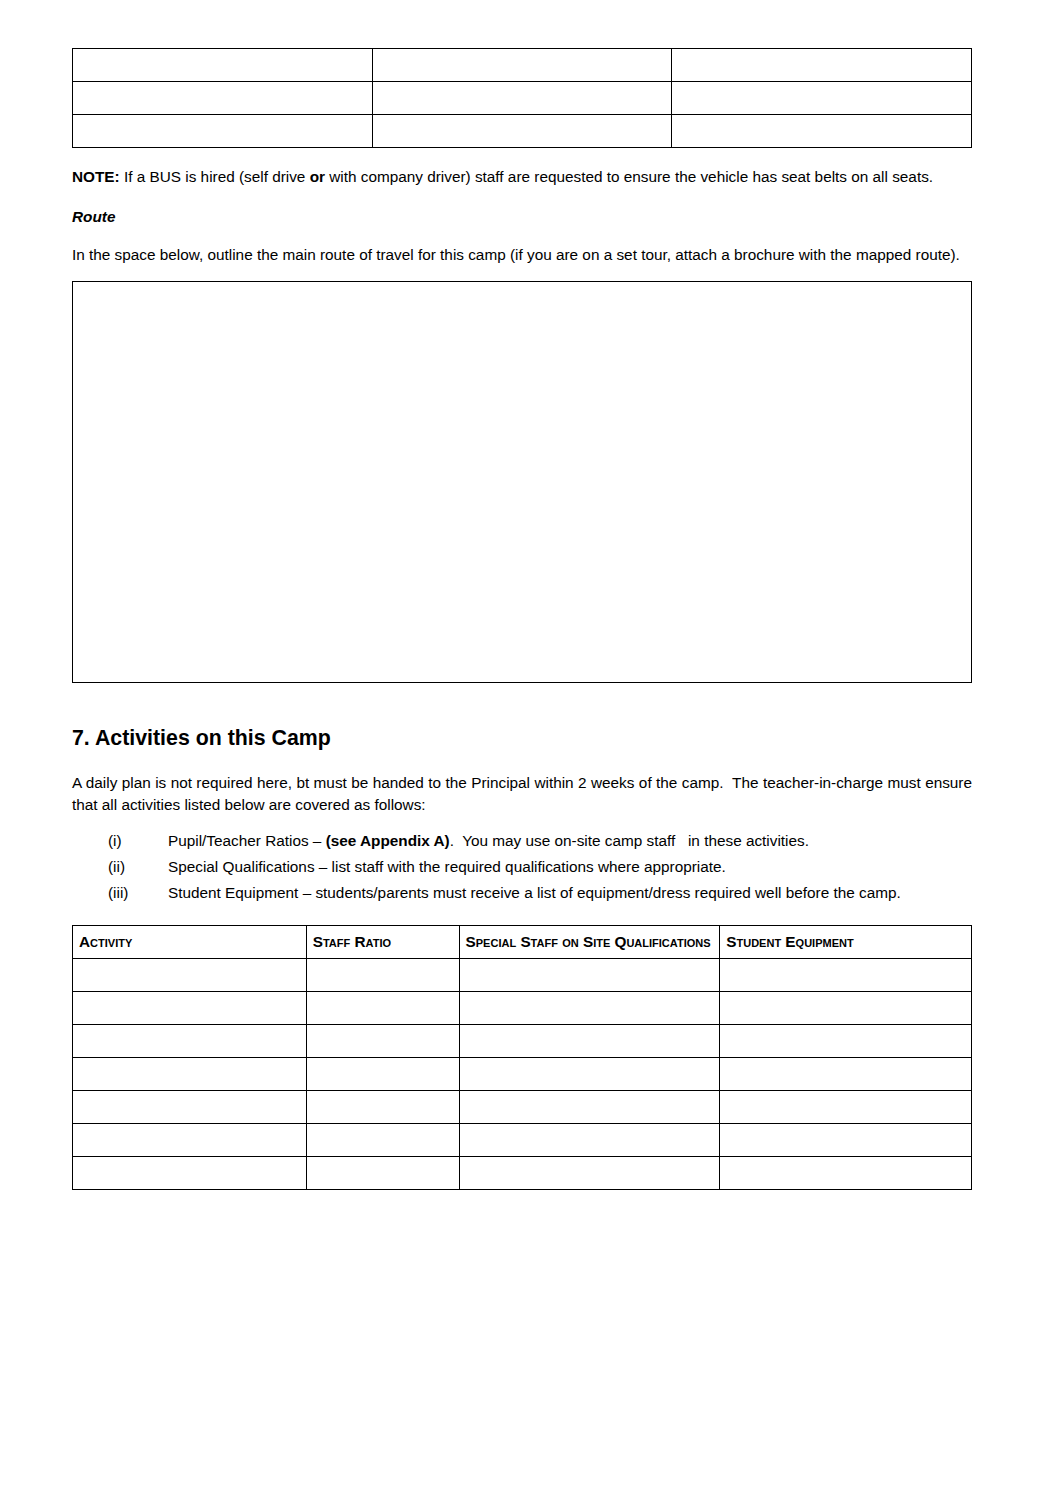NOTE: If a BUS is hired (self drive or with company driver) staff are requested to ensure the vehicle has seat belts on all seats.
Route
In the space below, outline the main route of travel for this camp (if you are on a set tour, attach a brochure with the mapped route).
7. Activities on this Camp
A daily plan is not required here, bt must be handed to the Principal within 2 weeks of the camp. The teacher-in-charge must ensure that all activities listed below are covered as follows:
(i) Pupil/Teacher Ratios – (see Appendix A). You may use on-site camp staff in these activities.
(ii) Special Qualifications – list staff with the required qualifications where appropriate.
(iii) Student Equipment – students/parents must receive a list of equipment/dress required well before the camp.
| Activity | Staff Ratio | Special Staff on Site Qualifications | Student Equipment |
| --- | --- | --- | --- |